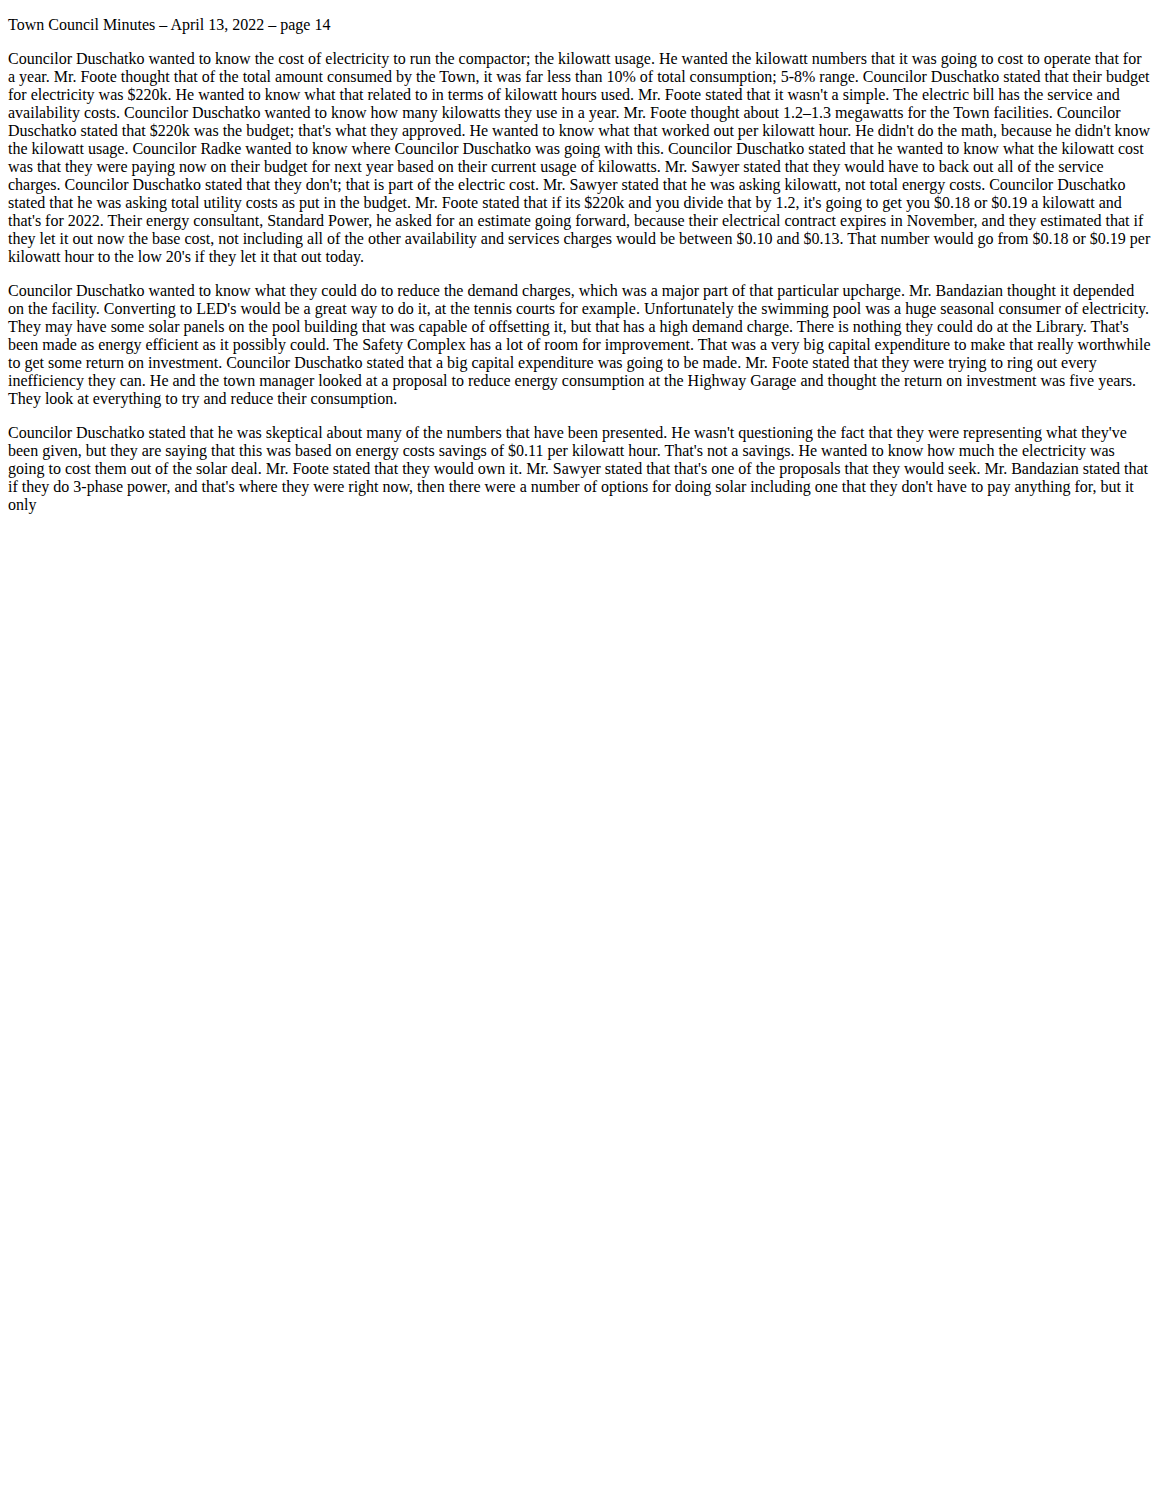Town Council Minutes – April 13, 2022 – page 14
Councilor Duschatko wanted to know the cost of electricity to run the compactor; the kilowatt usage. He wanted the kilowatt numbers that it was going to cost to operate that for a year. Mr. Foote thought that of the total amount consumed by the Town, it was far less than 10% of total consumption; 5-8% range. Councilor Duschatko stated that their budget for electricity was $220k. He wanted to know what that related to in terms of kilowatt hours used. Mr. Foote stated that it wasn't a simple. The electric bill has the service and availability costs. Councilor Duschatko wanted to know how many kilowatts they use in a year. Mr. Foote thought about 1.2–1.3 megawatts for the Town facilities. Councilor Duschatko stated that $220k was the budget; that's what they approved. He wanted to know what that worked out per kilowatt hour. He didn't do the math, because he didn't know the kilowatt usage. Councilor Radke wanted to know where Councilor Duschatko was going with this. Councilor Duschatko stated that he wanted to know what the kilowatt cost was that they were paying now on their budget for next year based on their current usage of kilowatts. Mr. Sawyer stated that they would have to back out all of the service charges. Councilor Duschatko stated that they don't; that is part of the electric cost. Mr. Sawyer stated that he was asking kilowatt, not total energy costs. Councilor Duschatko stated that he was asking total utility costs as put in the budget. Mr. Foote stated that if its $220k and you divide that by 1.2, it's going to get you $0.18 or $0.19 a kilowatt and that's for 2022. Their energy consultant, Standard Power, he asked for an estimate going forward, because their electrical contract expires in November, and they estimated that if they let it out now the base cost, not including all of the other availability and services charges would be between $0.10 and $0.13. That number would go from $0.18 or $0.19 per kilowatt hour to the low 20's if they let it that out today.
Councilor Duschatko wanted to know what they could do to reduce the demand charges, which was a major part of that particular upcharge. Mr. Bandazian thought it depended on the facility. Converting to LED's would be a great way to do it, at the tennis courts for example. Unfortunately the swimming pool was a huge seasonal consumer of electricity. They may have some solar panels on the pool building that was capable of offsetting it, but that has a high demand charge. There is nothing they could do at the Library. That's been made as energy efficient as it possibly could. The Safety Complex has a lot of room for improvement. That was a very big capital expenditure to make that really worthwhile to get some return on investment. Councilor Duschatko stated that a big capital expenditure was going to be made. Mr. Foote stated that they were trying to ring out every inefficiency they can. He and the town manager looked at a proposal to reduce energy consumption at the Highway Garage and thought the return on investment was five years. They look at everything to try and reduce their consumption.
Councilor Duschatko stated that he was skeptical about many of the numbers that have been presented. He wasn't questioning the fact that they were representing what they've been given, but they are saying that this was based on energy costs savings of $0.11 per kilowatt hour. That's not a savings. He wanted to know how much the electricity was going to cost them out of the solar deal. Mr. Foote stated that they would own it. Mr. Sawyer stated that that's one of the proposals that they would seek. Mr. Bandazian stated that if they do 3-phase power, and that's where they were right now, then there were a number of options for doing solar including one that they don't have to pay anything for, but it only